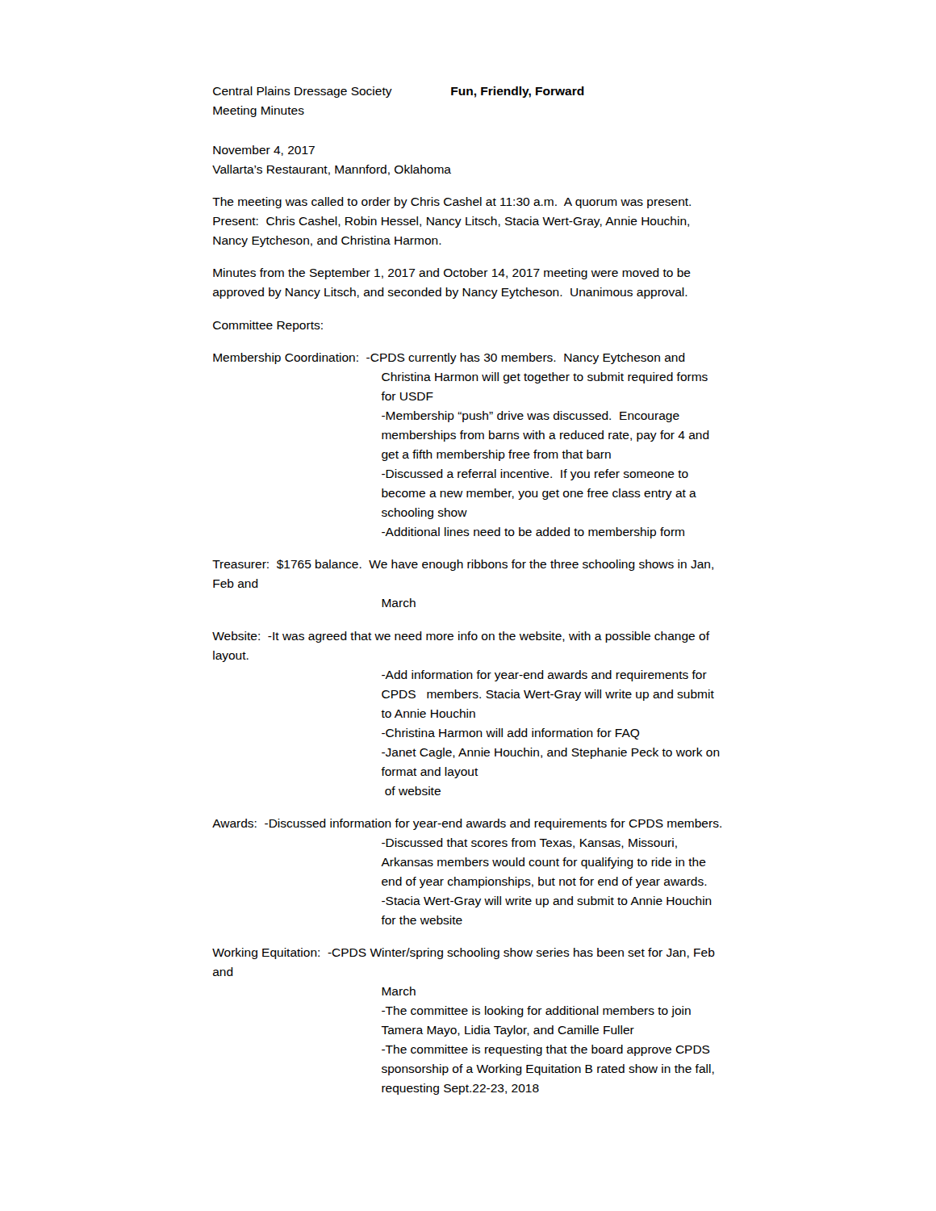Central Plains Dressage Society
Meeting Minutes
Fun, Friendly, Forward
November 4, 2017
Vallarta’s Restaurant, Mannford, Oklahoma
The meeting was called to order by Chris Cashel at 11:30 a.m. A quorum was present.
Present: Chris Cashel, Robin Hessel, Nancy Litsch, Stacia Wert-Gray, Annie Houchin, Nancy Eytcheson, and Christina Harmon.
Minutes from the September 1, 2017 and October 14, 2017 meeting were moved to be approved by Nancy Litsch, and seconded by Nancy Eytcheson. Unanimous approval.
Committee Reports:
Membership Coordination: -CPDS currently has 30 members. Nancy Eytcheson and
Christina Harmon will get together to submit required forms for USDF
-Membership “push” drive was discussed. Encourage memberships from barns with a reduced rate, pay for 4 and get a fifth membership free from that barn
-Discussed a referral incentive. If you refer someone to become a new member, you get one free class entry at a schooling show
-Additional lines need to be added to membership form
Treasurer: $1765 balance. We have enough ribbons for the three schooling shows in Jan, Feb and
March
Website: -It was agreed that we need more info on the website, with a possible change of layout.
-Add information for year-end awards and requirements for CPDS members. Stacia Wert-Gray will write up and submit to Annie Houchin
-Christina Harmon will add information for FAQ
-Janet Cagle, Annie Houchin, and Stephanie Peck to work on format and layout
of website
Awards: -Discussed information for year-end awards and requirements for CPDS members.
-Discussed that scores from Texas, Kansas, Missouri, Arkansas members would count for qualifying to ride in the end of year championships, but not for end of year awards.
-Stacia Wert-Gray will write up and submit to Annie Houchin for the website
Working Equitation: -CPDS Winter/spring schooling show series has been set for Jan, Feb and
March
-The committee is looking for additional members to join Tamera Mayo, Lidia Taylor, and Camille Fuller
-The committee is requesting that the board approve CPDS sponsorship of a Working Equitation B rated show in the fall, requesting Sept.22-23, 2018